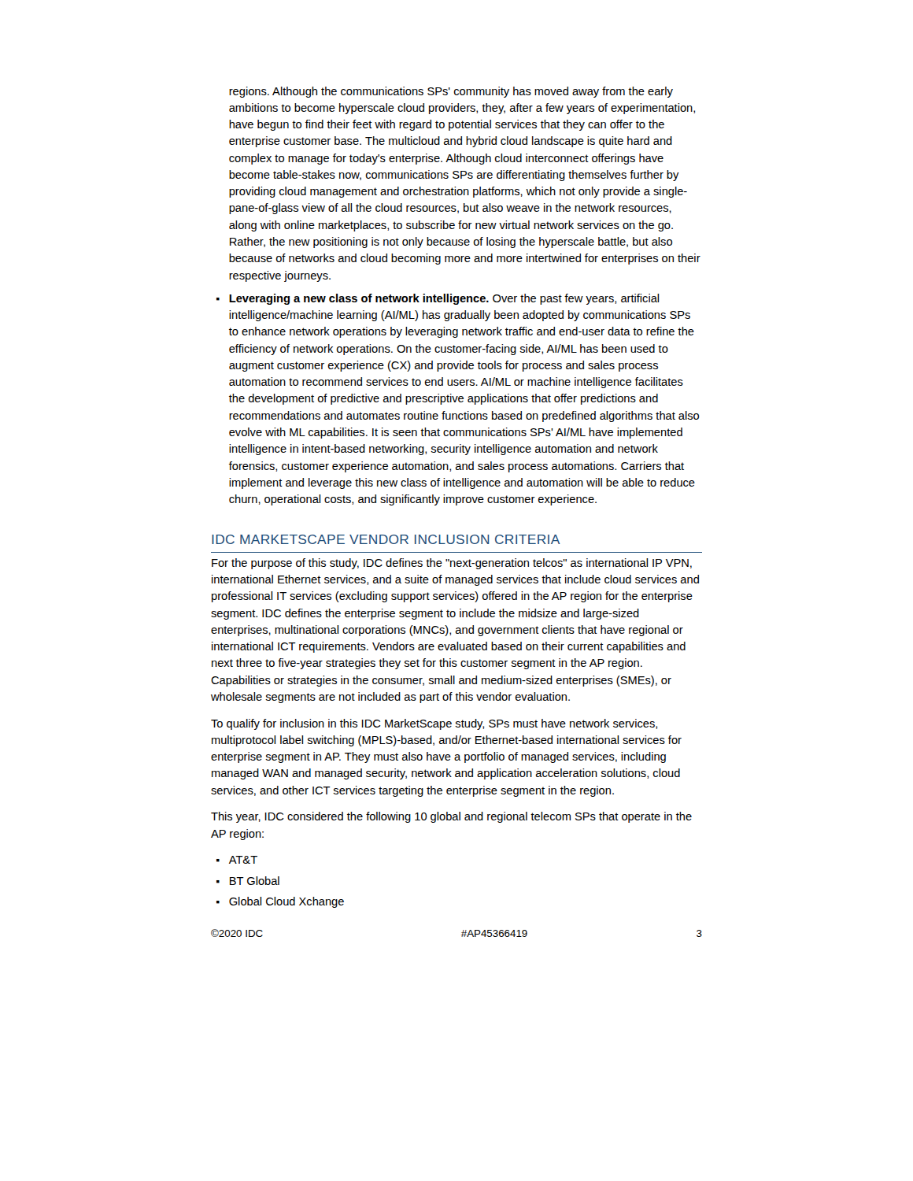regions. Although the communications SPs' community has moved away from the early ambitions to become hyperscale cloud providers, they, after a few years of experimentation, have begun to find their feet with regard to potential services that they can offer to the enterprise customer base. The multicloud and hybrid cloud landscape is quite hard and complex to manage for today's enterprise. Although cloud interconnect offerings have become table-stakes now, communications SPs are differentiating themselves further by providing cloud management and orchestration platforms, which not only provide a single-pane-of-glass view of all the cloud resources, but also weave in the network resources, along with online marketplaces, to subscribe for new virtual network services on the go. Rather, the new positioning is not only because of losing the hyperscale battle, but also because of networks and cloud becoming more and more intertwined for enterprises on their respective journeys.
Leveraging a new class of network intelligence. Over the past few years, artificial intelligence/machine learning (AI/ML) has gradually been adopted by communications SPs to enhance network operations by leveraging network traffic and end-user data to refine the efficiency of network operations. On the customer-facing side, AI/ML has been used to augment customer experience (CX) and provide tools for process and sales process automation to recommend services to end users. AI/ML or machine intelligence facilitates the development of predictive and prescriptive applications that offer predictions and recommendations and automates routine functions based on predefined algorithms that also evolve with ML capabilities. It is seen that communications SPs' AI/ML have implemented intelligence in intent-based networking, security intelligence automation and network forensics, customer experience automation, and sales process automations. Carriers that implement and leverage this new class of intelligence and automation will be able to reduce churn, operational costs, and significantly improve customer experience.
IDC MARKETSCAPE VENDOR INCLUSION CRITERIA
For the purpose of this study, IDC defines the "next-generation telcos" as international IP VPN, international Ethernet services, and a suite of managed services that include cloud services and professional IT services (excluding support services) offered in the AP region for the enterprise segment. IDC defines the enterprise segment to include the midsize and large-sized enterprises, multinational corporations (MNCs), and government clients that have regional or international ICT requirements. Vendors are evaluated based on their current capabilities and next three to five-year strategies they set for this customer segment in the AP region. Capabilities or strategies in the consumer, small and medium-sized enterprises (SMEs), or wholesale segments are not included as part of this vendor evaluation.
To qualify for inclusion in this IDC MarketScape study, SPs must have network services, multiprotocol label switching (MPLS)-based, and/or Ethernet-based international services for enterprise segment in AP. They must also have a portfolio of managed services, including managed WAN and managed security, network and application acceleration solutions, cloud services, and other ICT services targeting the enterprise segment in the region.
This year, IDC considered the following 10 global and regional telecom SPs that operate in the AP region:
AT&T
BT Global
Global Cloud Xchange
©2020 IDC
#AP45366419
3